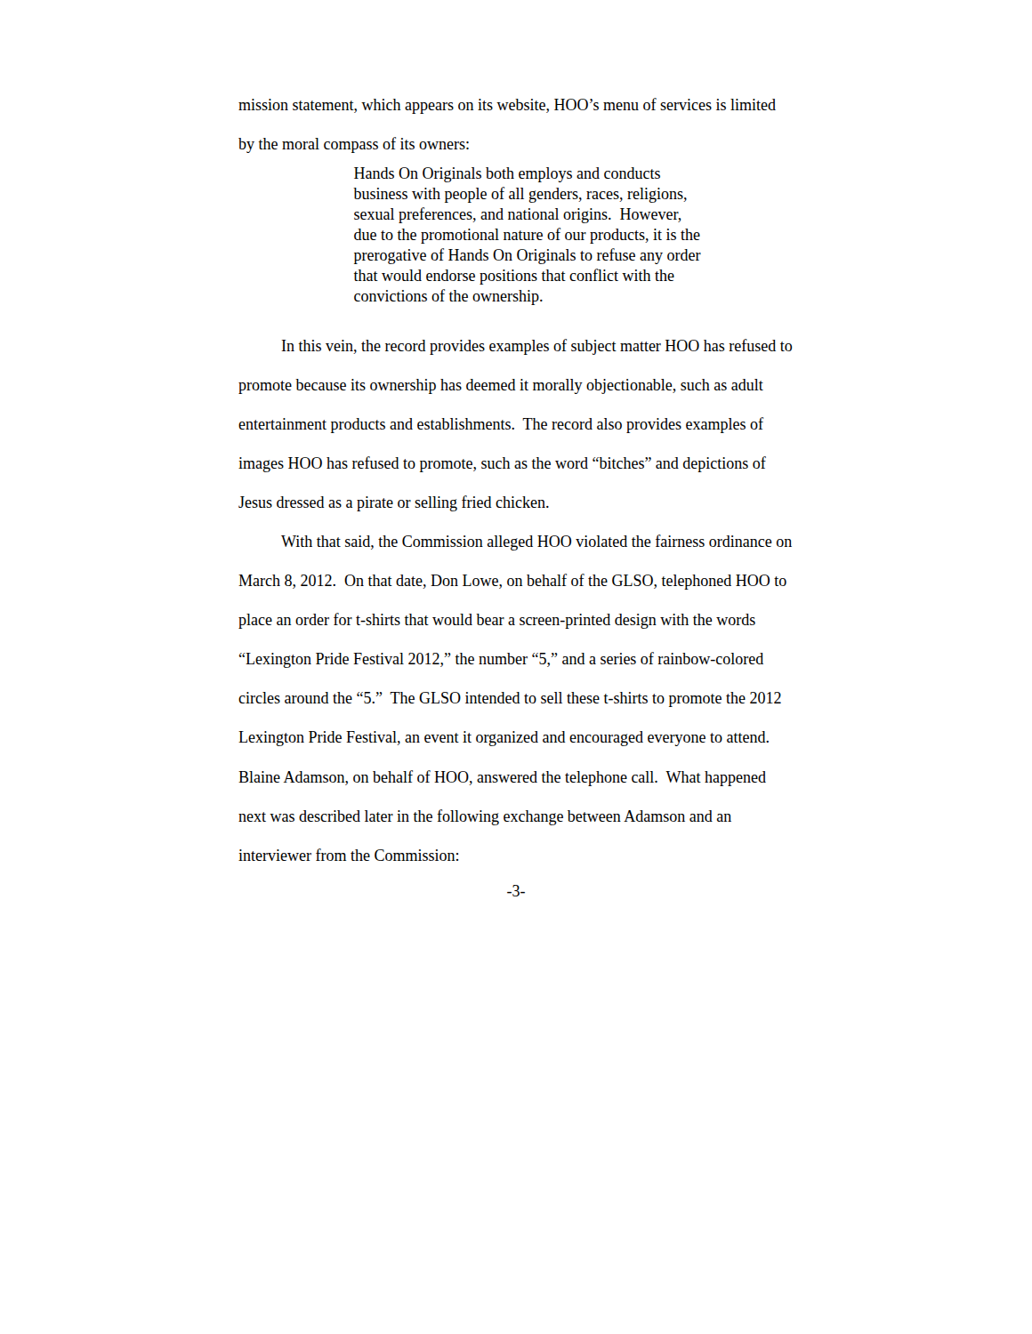mission statement, which appears on its website, HOO’s menu of services is limited by the moral compass of its owners:
Hands On Originals both employs and conducts business with people of all genders, races, religions, sexual preferences, and national origins. However, due to the promotional nature of our products, it is the prerogative of Hands On Originals to refuse any order that would endorse positions that conflict with the convictions of the ownership.
In this vein, the record provides examples of subject matter HOO has refused to promote because its ownership has deemed it morally objectionable, such as adult entertainment products and establishments. The record also provides examples of images HOO has refused to promote, such as the word “bitches” and depictions of Jesus dressed as a pirate or selling fried chicken.
With that said, the Commission alleged HOO violated the fairness ordinance on March 8, 2012. On that date, Don Lowe, on behalf of the GLSO, telephoned HOO to place an order for t-shirts that would bear a screen-printed design with the words “Lexington Pride Festival 2012,” the number “5,” and a series of rainbow-colored circles around the “5.” The GLSO intended to sell these t-shirts to promote the 2012 Lexington Pride Festival, an event it organized and encouraged everyone to attend. Blaine Adamson, on behalf of HOO, answered the telephone call. What happened next was described later in the following exchange between Adamson and an interviewer from the Commission:
-3-